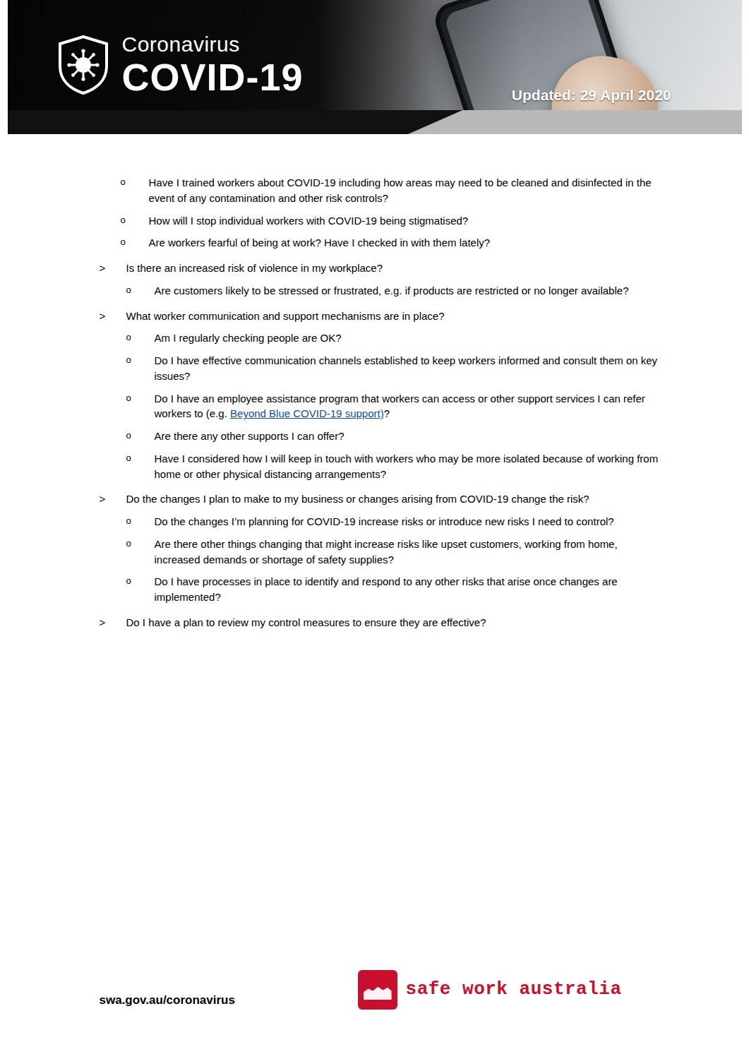Coronavirus
COVID-19
Updated: 29 April 2020
Have I trained workers about COVID-19 including how areas may need to be cleaned and disinfected in the event of any contamination and other risk controls?
How will I stop individual workers with COVID-19 being stigmatised?
Are workers fearful of being at work? Have I checked in with them lately?
Is there an increased risk of violence in my workplace?
Are customers likely to be stressed or frustrated, e.g. if products are restricted or no longer available?
What worker communication and support mechanisms are in place?
Am I regularly checking people are OK?
Do I have effective communication channels established to keep workers informed and consult them on key issues?
Do I have an employee assistance program that workers can access or other support services I can refer workers to (e.g. Beyond Blue COVID-19 support)?
Are there any other supports I can offer?
Have I considered how I will keep in touch with workers who may be more isolated because of working from home or other physical distancing arrangements?
Do the changes I plan to make to my business or changes arising from COVID-19 change the risk?
Do the changes I’m planning for COVID-19 increase risks or introduce new risks I need to control?
Are there other things changing that might increase risks like upset customers, working from home, increased demands or shortage of safety supplies?
Do I have processes in place to identify and respond to any other risks that arise once changes are implemented?
Do I have a plan to review my control measures to ensure they are effective?
swa.gov.au/coronavirus
safe work australia